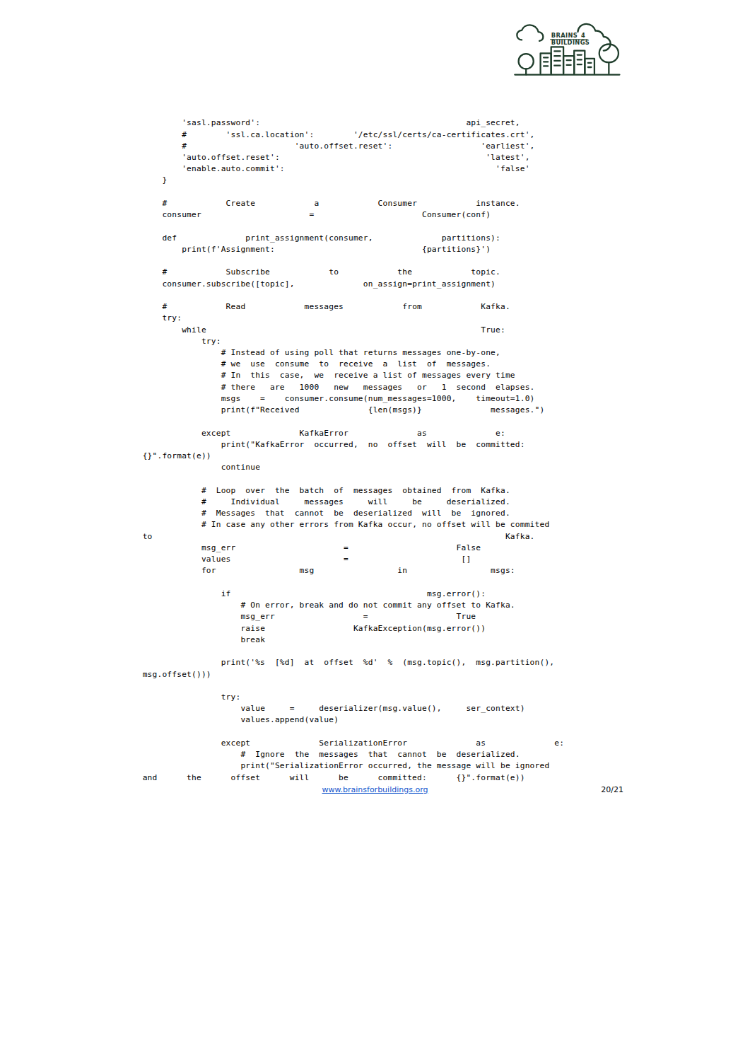BRAINS BUILDINGS 4
        'sasl.password':                                          api_secret,
        #        'ssl.ca.location':        '/etc/ssl/certs/ca-certificates.crt',
        #                      'auto.offset.reset':                  'earliest',
        'auto.offset.reset':                                          'latest',
        'enable.auto.commit':                                           'false'
    }

    #            Create            a            Consumer            instance.
    consumer                      =                      Consumer(conf)

    def              print_assignment(consumer,              partitions):
        print(f'Assignment:                              {partitions}')

    #            Subscribe            to            the            topic.
    consumer.subscribe([topic],              on_assign=print_assignment)

    #            Read            messages            from            Kafka.
    try:
        while                                                        True:
            try:
                # Instead of using poll that returns messages one-by-one,
                # we  use  consume  to  receive  a  list  of  messages.
                # In  this  case,  we  receive a list of messages every time
                # there   are   1000   new   messages   or   1  second  elapses.
                msgs    =    consumer.consume(num_messages=1000,    timeout=1.0)
                print(f"Received              {len(msgs)}              messages.")

            except              KafkaError              as              e:
                print("KafkaError  occurred,  no  offset  will  be  committed:
{}".format(e))
                continue

            #  Loop  over  the  batch  of  messages  obtained  from  Kafka.
            #     Individual     messages     will     be     deserialized.
            #  Messages  that  cannot  be  deserialized  will  be  ignored.
            # In case any other errors from Kafka occur, no offset will be commited
to                                                                        Kafka.
            msg_err                      =                      False
            values                       =                       []
            for                 msg                 in                 msgs:

                if                                        msg.error():
                    # On error, break and do not commit any offset to Kafka.
                    msg_err                  =                  True
                    raise                  KafkaException(msg.error())
                    break

                print('%s  [%d]  at  offset  %d'  %  (msg.topic(),  msg.partition(),
msg.offset()))

                try:
                    value     =     deserializer(msg.value(),     ser_context)
                    values.append(value)

                except              SerializationError              as              e:
                    #  Ignore  the  messages  that  cannot  be  deserialized.
                    print("SerializationError occurred, the message will be ignored
and      the      offset      will      be      committed:      {}".format(e))
www.brainsforbuildings.org 20/21